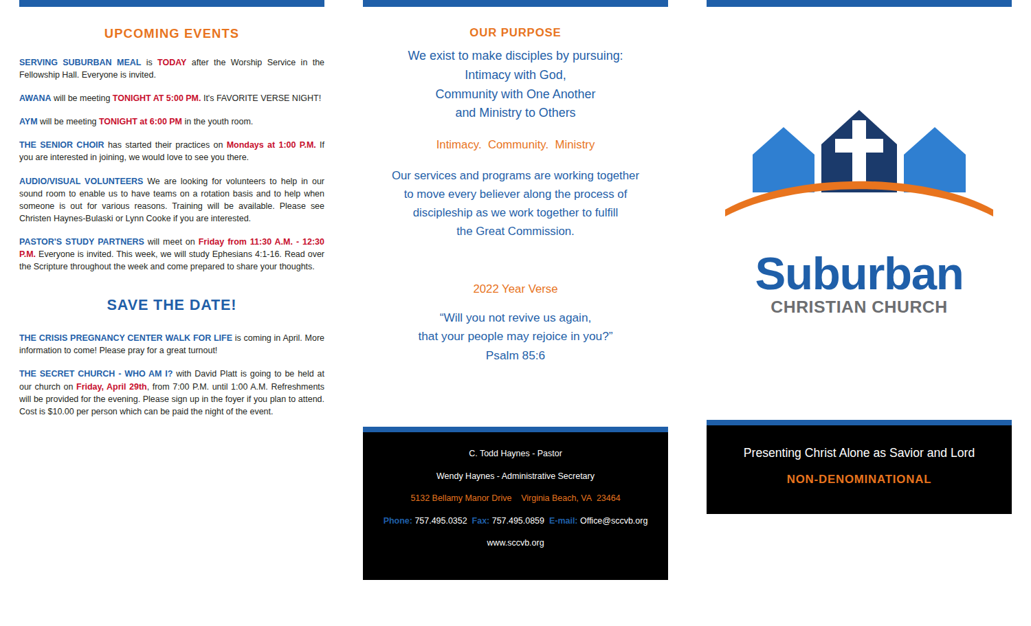UPCOMING EVENTS
SERVING SUBURBAN MEAL is TODAY after the Worship Service in the Fellowship Hall. Everyone is invited.
AWANA will be meeting TONIGHT AT 5:00 PM. It's FAVORITE VERSE NIGHT!
AYM will be meeting TONIGHT at 6:00 PM in the youth room.
THE SENIOR CHOIR has started their practices on Mondays at 1:00 P.M. If you are interested in joining, we would love to see you there.
AUDIO/VISUAL VOLUNTEERS We are looking for volunteers to help in our sound room to enable us to have teams on a rotation basis and to help when someone is out for various reasons. Training will be available. Please see Christen Haynes-Bulaski or Lynn Cooke if you are interested.
PASTOR'S STUDY PARTNERS will meet on Friday from 11:30 A.M. - 12:30 P.M. Everyone is invited. This week, we will study Ephesians 4:1-16. Read over the Scripture throughout the week and come prepared to share your thoughts.
SAVE THE DATE!
THE CRISIS PREGNANCY CENTER WALK FOR LIFE is coming in April. More information to come! Please pray for a great turnout!
THE SECRET CHURCH - WHO AM I? with David Platt is going to be held at our church on Friday, April 29th, from 7:00 P.M. until 1:00 A.M. Refreshments will be provided for the evening. Please sign up in the foyer if you plan to attend. Cost is $10.00 per person which can be paid the night of the event.
OUR PURPOSE
We exist to make disciples by pursuing:
Intimacy with God,
Community with One Another
and Ministry to Others
Intimacy. Community. Ministry
Our services and programs are working together
to move every believer along the process of
discipleship as we work together to fulfill
the Great Commission.
2022 Year Verse
“Will you not revive us again,
that your people may rejoice in you?”
Psalm 85:6
C. Todd Haynes - Pastor
Wendy Haynes - Administrative Secretary
5132 Bellamy Manor Drive Virginia Beach, VA 23464
Phone: 757.495.0352 Fax: 757.495.0859 E-mail: Office@sccvb.org
www.sccvb.org
Suburban
CHRISTIAN CHURCH
Presenting Christ Alone as Savior and Lord
NON-DENOMINATIONAL